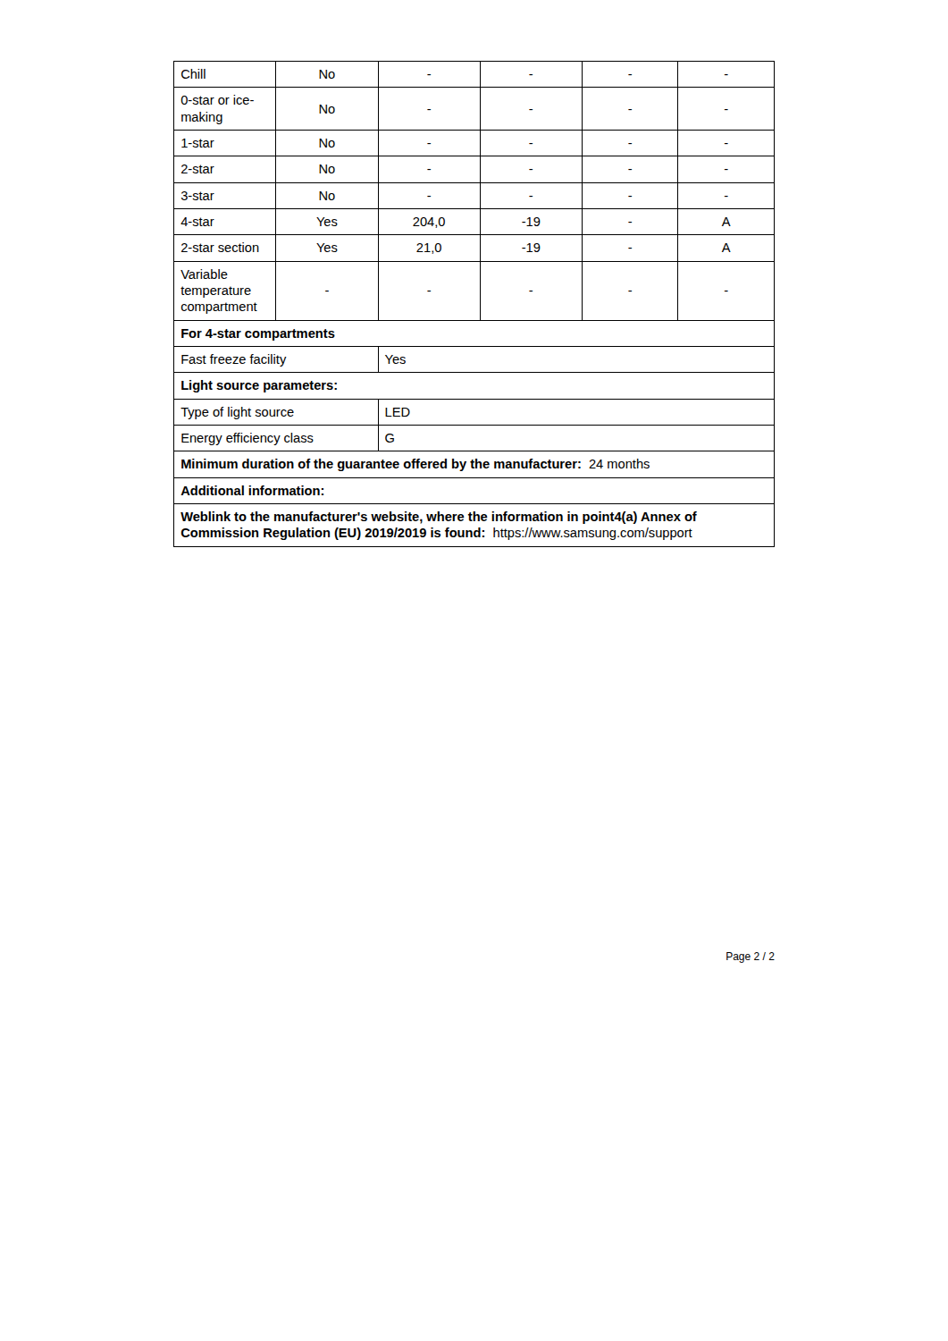| Chill | No | - | - | - | - |
| 0-star or ice-making | No | - | - | - | - |
| 1-star | No | - | - | - | - |
| 2-star | No | - | - | - | - |
| 3-star | No | - | - | - | - |
| 4-star | Yes | 204,0 | -19 | - | A |
| 2-star section | Yes | 21,0 | -19 | - | A |
| Variable temperature compartment | - | - | - | - | - |
| For 4-star compartments |
| Fast freeze facility | Yes |
| Light source parameters: |
| Type of light source | LED |
| Energy efficiency class | G |
| Minimum duration of the guarantee offered by the manufacturer: 24 months |
| Additional information: |
| Weblink to the manufacturer's website, where the information in point4(a) Annex of Commission Regulation (EU) 2019/2019 is found: https://www.samsung.com/support |
Page 2 / 2